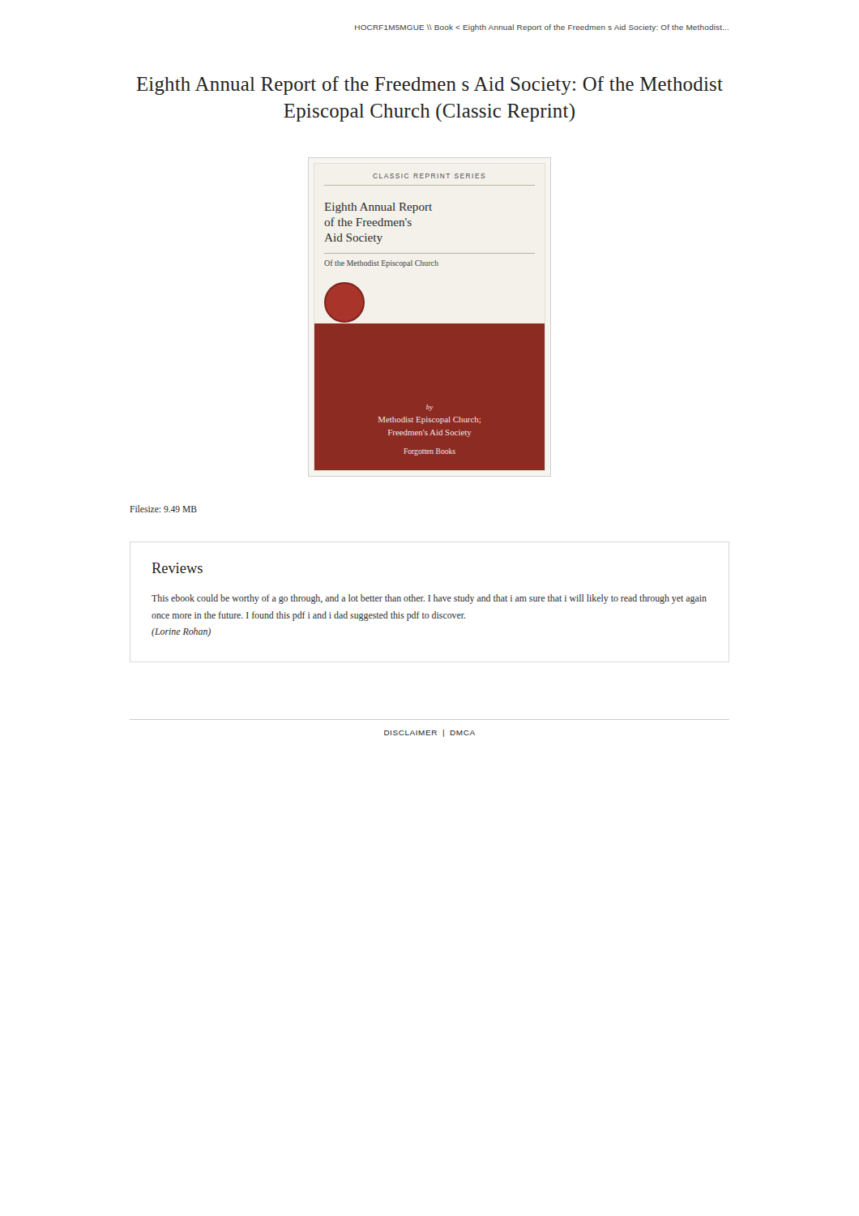HOCRF1M5MGUE \\ Book < Eighth Annual Report of the Freedmen s Aid Society: Of the Methodist...
Eighth Annual Report of the Freedmen s Aid Society: Of the Methodist Episcopal Church (Classic Reprint)
CLASSIC REPRINT SERIES
Eighth Annual Report
of the Freedmen's
Aid Society
Of the Methodist Episcopal Church
by
Methodist Episcopal Church;
Freedmen's Aid Society
Forgotten Books
Filesize: 9.49 MB
Reviews
This ebook could be worthy of a go through, and a lot better than other. I have study and that i am sure that i will likely to read through yet again once more in the future. I found this pdf i and i dad suggested this pdf to discover.
(Lorine Rohan)
DISCLAIMER|DMCA